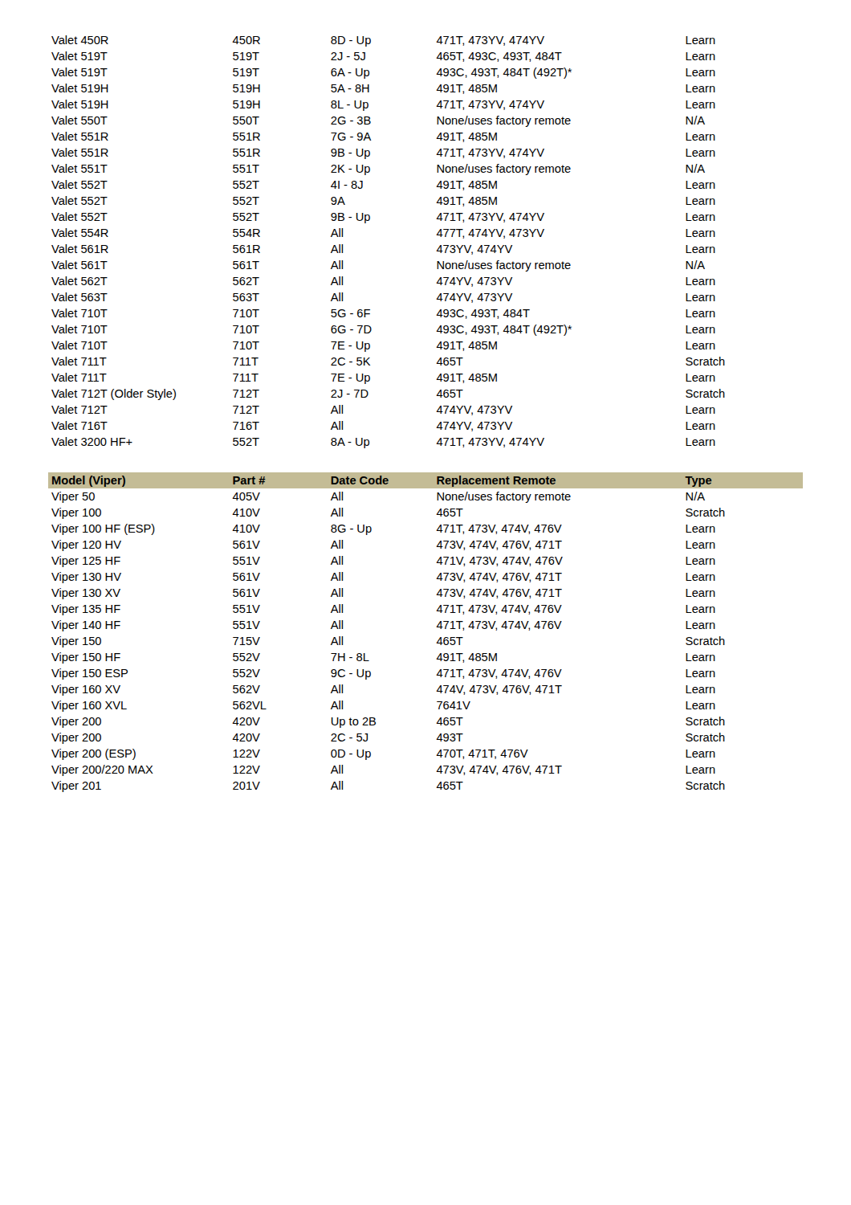| Valet 450R | 450R | 8D - Up | 471T, 473YV, 474YV | Learn |
| Valet 519T | 519T | 2J - 5J | 465T, 493C, 493T, 484T | Learn |
| Valet 519T | 519T | 6A - Up | 493C, 493T, 484T (492T)* | Learn |
| Valet 519H | 519H | 5A - 8H | 491T, 485M | Learn |
| Valet 519H | 519H | 8L - Up | 471T, 473YV, 474YV | Learn |
| Valet 550T | 550T | 2G - 3B | None/uses factory remote | N/A |
| Valet 551R | 551R | 7G - 9A | 491T, 485M | Learn |
| Valet 551R | 551R | 9B - Up | 471T, 473YV, 474YV | Learn |
| Valet 551T | 551T | 2K - Up | None/uses factory remote | N/A |
| Valet 552T | 552T | 4I - 8J | 491T, 485M | Learn |
| Valet 552T | 552T | 9A | 491T, 485M | Learn |
| Valet 552T | 552T | 9B - Up | 471T, 473YV, 474YV | Learn |
| Valet 554R | 554R | All | 477T, 474YV, 473YV | Learn |
| Valet 561R | 561R | All | 473YV, 474YV | Learn |
| Valet 561T | 561T | All | None/uses factory remote | N/A |
| Valet 562T | 562T | All | 474YV, 473YV | Learn |
| Valet 563T | 563T | All | 474YV, 473YV | Learn |
| Valet 710T | 710T | 5G - 6F | 493C, 493T, 484T | Learn |
| Valet 710T | 710T | 6G - 7D | 493C, 493T, 484T (492T)* | Learn |
| Valet 710T | 710T | 7E - Up | 491T, 485M | Learn |
| Valet 711T | 711T | 2C - 5K | 465T | Scratch |
| Valet 711T | 711T | 7E - Up | 491T, 485M | Learn |
| Valet 712T (Older Style) | 712T | 2J - 7D | 465T | Scratch |
| Valet 712T | 712T | All | 474YV, 473YV | Learn |
| Valet 716T | 716T | All | 474YV, 473YV | Learn |
| Valet 3200 HF+ | 552T | 8A - Up | 471T, 473YV, 474YV | Learn |
| Model (Viper) | Part # | Date Code | Replacement Remote | Type |
| --- | --- | --- | --- | --- |
| Viper 50 | 405V | All | None/uses factory remote | N/A |
| Viper 100 | 410V | All | 465T | Scratch |
| Viper 100 HF (ESP) | 410V | 8G - Up | 471T, 473V, 474V, 476V | Learn |
| Viper 120 HV | 561V | All | 473V, 474V, 476V, 471T | Learn |
| Viper 125 HF | 551V | All | 471V, 473V, 474V, 476V | Learn |
| Viper 130 HV | 561V | All | 473V, 474V, 476V, 471T | Learn |
| Viper 130 XV | 561V | All | 473V, 474V, 476V, 471T | Learn |
| Viper 135 HF | 551V | All | 471T, 473V, 474V, 476V | Learn |
| Viper 140 HF | 551V | All | 471T, 473V, 474V, 476V | Learn |
| Viper 150 | 715V | All | 465T | Scratch |
| Viper 150 HF | 552V | 7H - 8L | 491T, 485M | Learn |
| Viper 150 ESP | 552V | 9C - Up | 471T, 473V, 474V, 476V | Learn |
| Viper 160 XV | 562V | All | 474V, 473V, 476V, 471T | Learn |
| Viper 160 XVL | 562VL | All | 7641V | Learn |
| Viper 200 | 420V | Up to 2B | 465T | Scratch |
| Viper 200 | 420V | 2C - 5J | 493T | Scratch |
| Viper 200 (ESP) | 122V | 0D - Up | 470T, 471T, 476V | Learn |
| Viper 200/220 MAX | 122V | All | 473V, 474V, 476V, 471T | Learn |
| Viper 201 | 201V | All | 465T | Scratch |